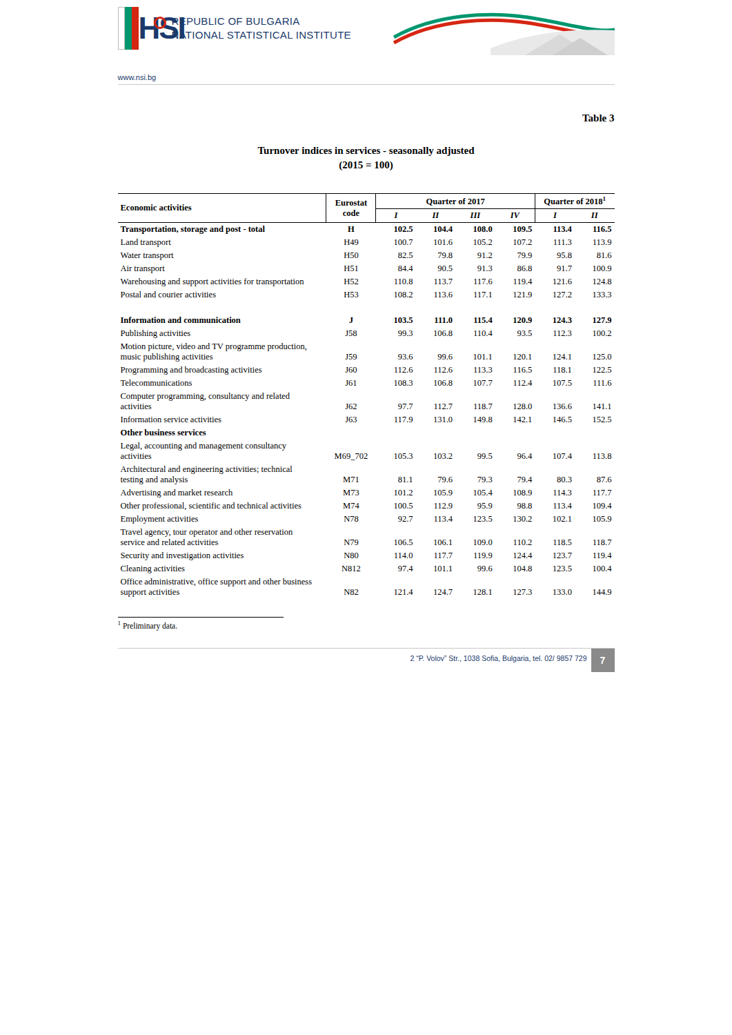HSI
REPUBLIC OF BULGARIA
NATIONAL STATISTICAL INSTITUTE
www.nsi.bg
Table 3
Turnover indices in services - seasonally adjusted
(2015 = 100)
| Economic activities | Eurostat code | Quarter of 2017 | Quarter of 2018 1 |
| --- | --- | --- | --- |
| I | II | III | IV | I | II |
| Transportation, storage and post - total | H | 102.5 | 104.4 | 108.0 | 109.5 | 113.4 | 116.5 |
| Land transport | H49 | 100.7 | 101.6 | 105.2 | 107.2 | 111.3 | 113.9 |
| Water transport | H50 | 82.5 | 79.8 | 91.2 | 79.9 | 95.8 | 81.6 |
| Air transport | H51 | 84.4 | 90.5 | 91.3 | 86.8 | 91.7 | 100.9 |
| Warehousing and support activities for transportation | H52 | 110.8 | 113.7 | 117.6 | 119.4 | 121.6 | 124.8 |
| Postal and courier activities | H53 | 108.2 | 113.6 | 117.1 | 121.9 | 127.2 | 133.3 |
| Information and communication | J | 103.5 | 111.0 | 115.4 | 120.9 | 124.3 | 127.9 |
| Publishing activities | J58 | 99.3 | 106.8 | 110.4 | 93.5 | 112.3 | 100.2 |
| Motion picture, video and TV programme production, music publishing activities | J59 | 93.6 | 99.6 | 101.1 | 120.1 | 124.1 | 125.0 |
| Programming and broadcasting activities | J60 | 112.6 | 112.6 | 113.3 | 116.5 | 118.1 | 122.5 |
| Telecommunications | J61 | 108.3 | 106.8 | 107.7 | 112.4 | 107.5 | 111.6 |
| Computer programming, consultancy and related activities | J62 | 97.7 | 112.7 | 118.7 | 128.0 | 136.6 | 141.1 |
| Information service activities | J63 | 117.9 | 131.0 | 149.8 | 142.1 | 146.5 | 152.5 |
| Other business services | | | | | | | |
| Legal, accounting and management consultancy activities | M69_702 | 105.3 | 103.2 | 99.5 | 96.4 | 107.4 | 113.8 |
| Architectural and engineering activities; technical testing and analysis | M71 | 81.1 | 79.6 | 79.3 | 79.4 | 80.3 | 87.6 |
| Advertising and market research | M73 | 101.2 | 105.9 | 105.4 | 108.9 | 114.3 | 117.7 |
| Other professional, scientific and technical activities | M74 | 100.5 | 112.9 | 95.9 | 98.8 | 113.4 | 109.4 |
| Employment activities | N78 | 92.7 | 113.4 | 123.5 | 130.2 | 102.1 | 105.9 |
| Travel agency, tour operator and other reservation service and related activities | N79 | 106.5 | 106.1 | 109.0 | 110.2 | 118.5 | 118.7 |
| Security and investigation activities | N80 | 114.0 | 117.7 | 119.9 | 124.4 | 123.7 | 119.4 |
| Cleaning activities | N812 | 97.4 | 101.1 | 99.6 | 104.8 | 123.5 | 100.4 |
| Office administrative, office support and other business support activities | N82 | 121.4 | 124.7 | 128.1 | 127.3 | 133.0 | 144.9 |
1 Preliminary data.
2 “P. Volov” Str., 1038 Sofia, Bulgaria, tel. 02/ 9857 729
7